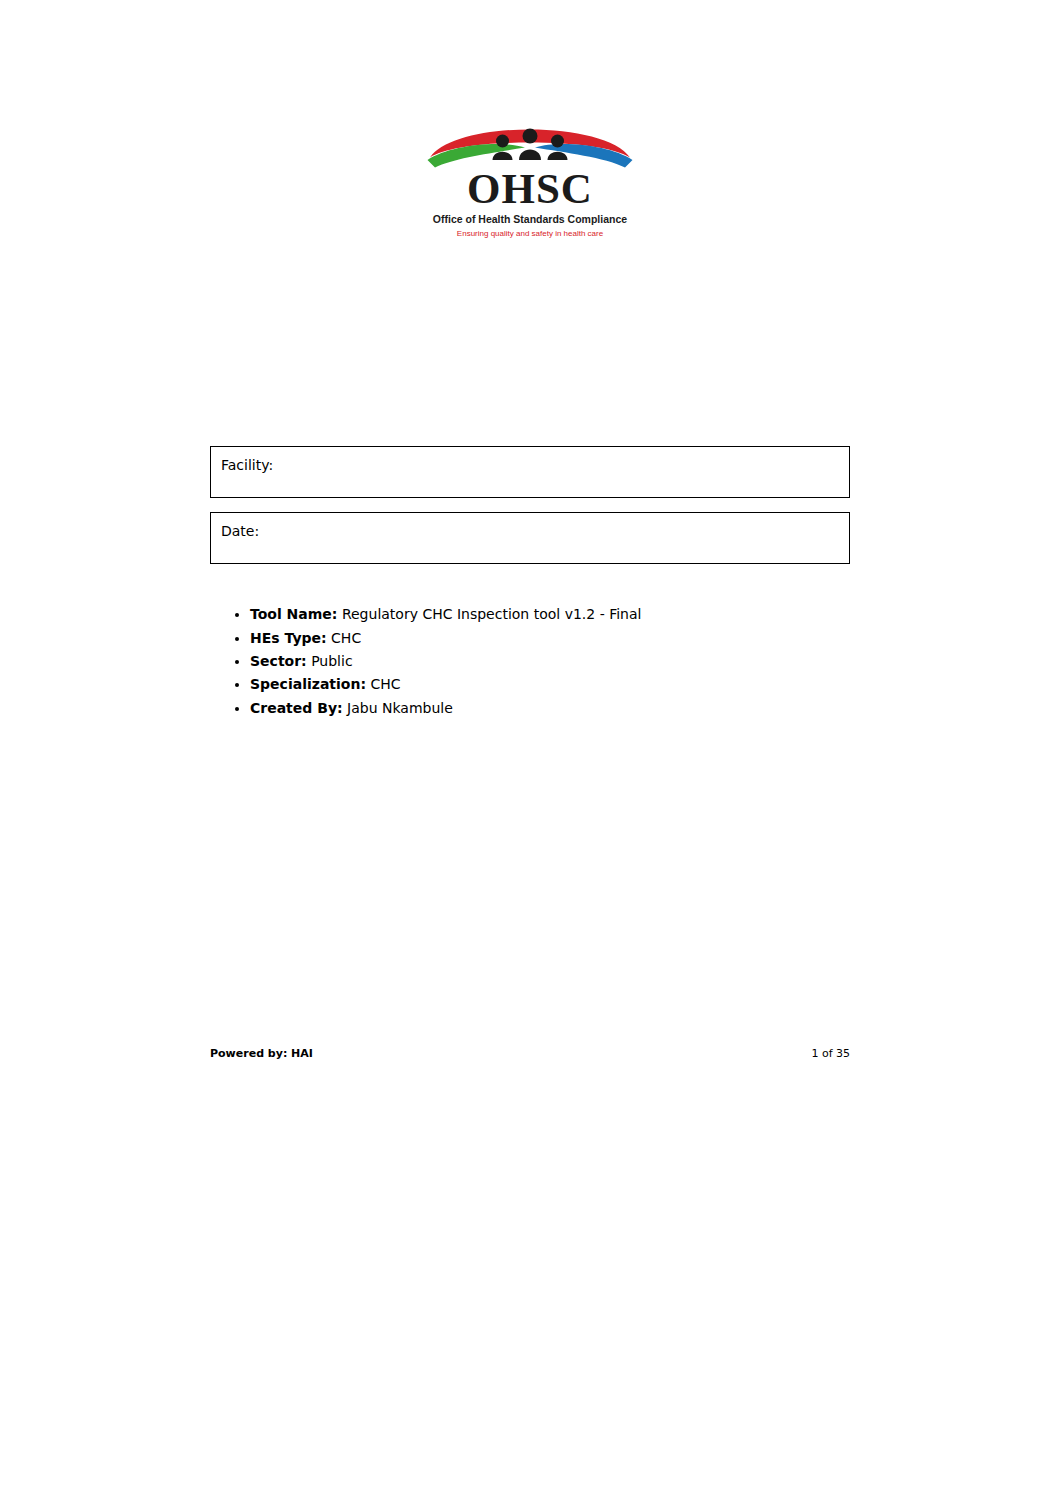OHSC Office of Health Standards Compliance Ensuring quality and safety in health care
Facility:
Date:
Tool Name: Regulatory CHC Inspection tool v1.2 - Final
HEs Type: CHC
Sector: Public
Specialization: CHC
Created By: Jabu Nkambule
Powered by: HAI 1 of 35